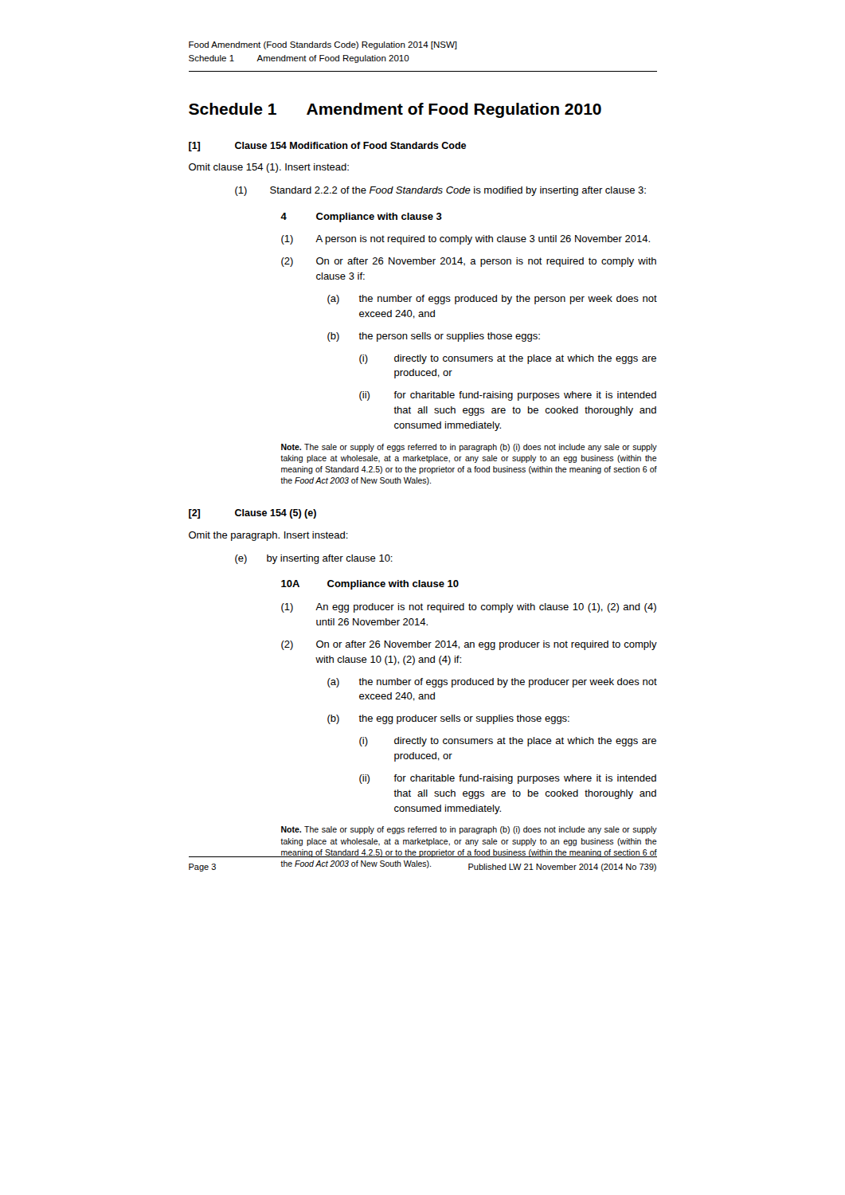Food Amendment (Food Standards Code) Regulation 2014 [NSW] Schedule 1 Amendment of Food Regulation 2010
Schedule 1 Amendment of Food Regulation 2010
[1] Clause 154 Modification of Food Standards Code
Omit clause 154 (1). Insert instead:
(1)
Standard 2.2.2 of the Food Standards Code is modified by inserting after clause 3:
4 Compliance with clause 3
(1)
A person is not required to comply with clause 3 until 26 November 2014.
(2)
On or after 26 November 2014, a person is not required to comply with clause 3 if:
(a)
the number of eggs produced by the person per week does not exceed 240, and
(b)
the person sells or supplies those eggs:
(i)
directly to consumers at the place at which the eggs are produced, or
(ii)
for charitable fund-raising purposes where it is intended that all such eggs are to be cooked thoroughly and consumed immediately.
Note. The sale or supply of eggs referred to in paragraph (b) (i) does not include any sale or supply taking place at wholesale, at a marketplace, or any sale or supply to an egg business (within the meaning of Standard 4.2.5) or to the proprietor of a food business (within the meaning of section 6 of the Food Act 2003 of New South Wales).
[2] Clause 154 (5) (e)
Omit the paragraph. Insert instead:
(e)
by inserting after clause 10:
10A Compliance with clause 10
(1)
An egg producer is not required to comply with clause 10 (1), (2) and (4) until 26 November 2014.
(2)
On or after 26 November 2014, an egg producer is not required to comply with clause 10 (1), (2) and (4) if:
(a)
the number of eggs produced by the producer per week does not exceed 240, and
(b)
the egg producer sells or supplies those eggs:
(i)
directly to consumers at the place at which the eggs are produced, or
(ii)
for charitable fund-raising purposes where it is intended that all such eggs are to be cooked thoroughly and consumed immediately.
Note. The sale or supply of eggs referred to in paragraph (b) (i) does not include any sale or supply taking place at wholesale, at a marketplace, or any sale or supply to an egg business (within the meaning of Standard 4.2.5) or to the proprietor of a food business (within the meaning of section 6 of the Food Act 2003 of New South Wales).
Page 3 Published LW 21 November 2014 (2014 No 739)